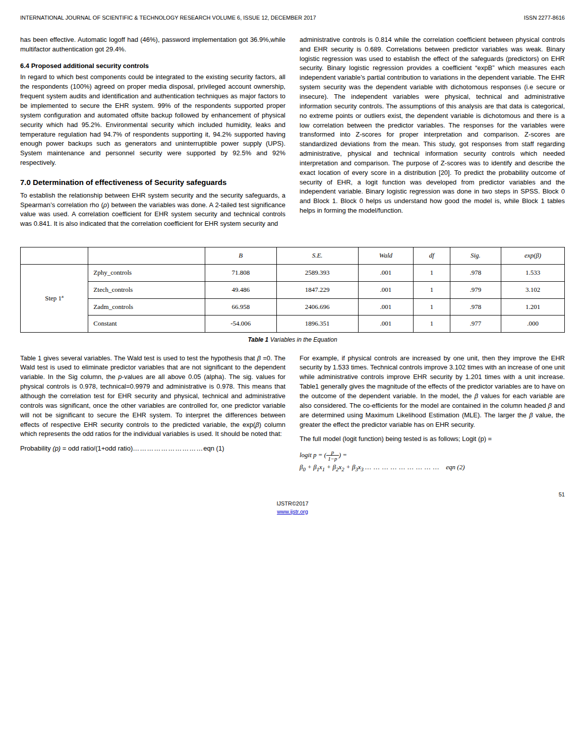INTERNATIONAL JOURNAL OF SCIENTIFIC & TECHNOLOGY RESEARCH VOLUME 6, ISSUE 12, DECEMBER 2017
ISSN 2277-8616
has been effective. Automatic logoff had (46%), password implementation got 36.9%,while multifactor authentication got 29.4%.
6.4 Proposed additional security controls
In regard to which best components could be integrated to the existing security factors, all the respondents (100%) agreed on proper media disposal, privileged account ownership, frequent system audits and identification and authentication techniques as major factors to be implemented to secure the EHR system. 99% of the respondents supported proper system configuration and automated offsite backup followed by enhancement of physical security which had 95.2%. Environmental security which included humidity, leaks and temperature regulation had 94.7% of respondents supporting it, 94.2% supported having enough power backups such as generators and uninterruptible power supply (UPS). System maintenance and personnel security were supported by 92.5% and 92% respectively.
7.0 Determination of effectiveness of Security safeguards
To establish the relationship between EHR system security and the security safeguards, a Spearman’s correlation rho (ρ) between the variables was done. A 2-tailed test significance value was used. A correlation coefficient for EHR system security and technical controls was 0.841. It is also indicated that the correlation coefficient for EHR system security and
administrative controls is 0.814 while the correlation coefficient between physical controls and EHR security is 0.689. Correlations between predictor variables was weak. Binary logistic regression was used to establish the effect of the safeguards (predictors) on EHR security. Binary logistic regression provides a coefficient “expB” which measures each independent variable’s partial contribution to variations in the dependent variable. The EHR system security was the dependent variable with dichotomous responses (i.e secure or insecure). The independent variables were physical, technical and administrative information security controls. The assumptions of this analysis are that data is categorical, no extreme points or outliers exist, the dependent variable is dichotomous and there is a low correlation between the predictor variables. The responses for the variables were transformed into Z-scores for proper interpretation and comparison. Z-scores are standardized deviations from the mean. This study, got responses from staff regarding administrative, physical and technical information security controls which needed interpretation and comparison. The purpose of Z-scores was to identify and describe the exact location of every score in a distribution [20]. To predict the probability outcome of security of EHR, a logit function was developed from predictor variables and the independent variable. Binary logistic regression was done in two steps in SPSS. Block 0 and Block 1. Block 0 helps us understand how good the model is, while Block 1 tables helps in forming the model/function.
| | | B | S.E. | Wald | df | Sig. | exp( β ) |
| --- | --- | --- | --- | --- | --- | --- | --- |
| Step 1 a | Zphy_controls | 71.808 | 2589.393 | .001 | 1 | .978 | 1.533 |
| Ztech_controls | 49.486 | 1847.229 | .001 | 1 | .979 | 3.102 |
| Zadm_controls | 66.958 | 2406.696 | .001 | 1 | .978 | 1.201 |
| Constant | -54.006 | 1896.351 | .001 | 1 | .977 | .000 |
Table 1 Variables in the Equation
Table 1 gives several variables. The Wald test is used to test the hypothesis that β =0. The Wald test is used to eliminate predictor variables that are not significant to the dependent variable. In the Sig column, the p-values are all above 0.05 (alpha). The sig. values for physical controls is 0.978, technical=0.9979 and administrative is 0.978. This means that although the correlation test for EHR security and physical, technical and administrative controls was significant, once the other variables are controlled for, one predictor variable will not be significant to secure the EHR system. To interpret the differences between effects of respective EHR security controls to the predicted variable, the exp(β) column which represents the odd ratios for the individual variables is used. It should be noted that:
Probability (p) = odd ratio/(1+odd ratio)…………………………eqn (1)
For example, if physical controls are increased by one unit, then they improve the EHR security by 1.533 times. Technical controls improve 3.102 times with an increase of one unit while administrative controls improve EHR security by 1.201 times with a unit increase. Table1 generally gives the magnitude of the effects of the predictor variables are to have on the outcome of the dependent variable. In the model, the β values for each variable are also considered. The co-efficients for the model are contained in the column headed β and are determined using Maximum Likelihood Estimation (MLE). The larger the β value, the greater the effect the predictor variable has on EHR security.
The full model (logit function) being tested is as follows; Logit (p) =
logit p = (p 1−p) = β0 + β1x1 + β2x2 + β3x3 … … … … … … … … … eqn (2)
51
IJSTR©2017
www.ijstr.org